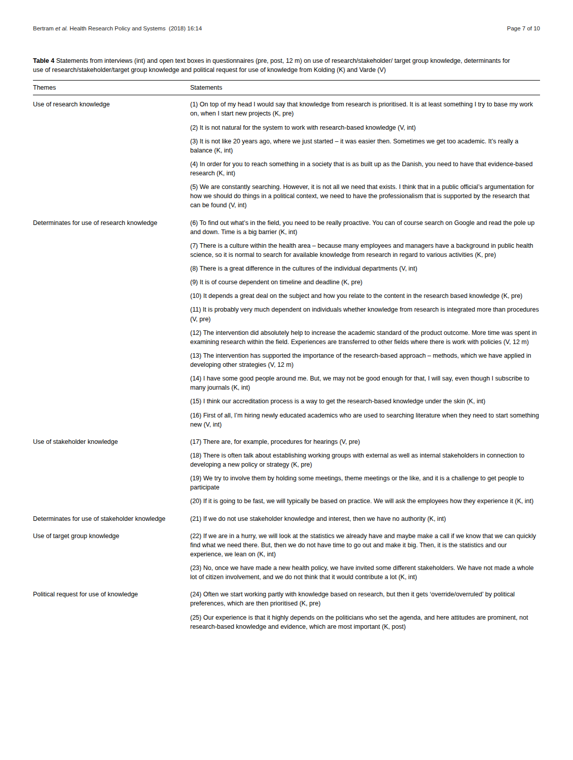Bertram et al. Health Research Policy and Systems (2018) 16:14 Page 7 of 10
Table 4 Statements from interviews (int) and open text boxes in questionnaires (pre, post, 12 m) on use of research/stakeholder/ target group knowledge, determinants for use of research/stakeholder/target group knowledge and political request for use of knowledge from Kolding (K) and Varde (V)
| Themes | Statements |
| --- | --- |
| Use of research knowledge | (1) On top of my head I would say that knowledge from research is prioritised. It is at least something I try to base my work on, when I start new projects (K, pre) (2) It is not natural for the system to work with research-based knowledge (V, int) (3) It is not like 20 years ago, where we just started – it was easier then. Sometimes we get too academic. It’s really a balance (K, int) (4) In order for you to reach something in a society that is as built up as the Danish, you need to have that evidence-based research (K, int) (5) We are constantly searching. However, it is not all we need that exists. I think that in a public official’s argumentation for how we should do things in a political context, we need to have the professionalism that is supported by the research that can be found (V, int) |
| Determinates for use of research knowledge | (6) To find out what’s in the field, you need to be really proactive. You can of course search on Google and read the pole up and down. Time is a big barrier (K, int) (7) There is a culture within the health area – because many employees and managers have a background in public health science, so it is normal to search for available knowledge from research in regard to various activities (K, pre) (8) There is a great difference in the cultures of the individual departments (V, int) (9) It is of course dependent on timeline and deadline (K, pre) (10) It depends a great deal on the subject and how you relate to the content in the research based knowledge (K, pre) (11) It is probably very much dependent on individuals whether knowledge from research is integrated more than procedures (V, pre) (12) The intervention did absolutely help to increase the academic standard of the product outcome. More time was spent in examining research within the field. Experiences are transferred to other fields where there is work with policies (V, 12 m) (13) The intervention has supported the importance of the research-based approach – methods, which we have applied in developing other strategies (V, 12 m) (14) I have some good people around me. But, we may not be good enough for that, I will say, even though I subscribe to many journals (K, int) (15) I think our accreditation process is a way to get the research-based knowledge under the skin (K, int) (16) First of all, I’m hiring newly educated academics who are used to searching literature when they need to start something new (V, int) |
| Use of stakeholder knowledge | (17) There are, for example, procedures for hearings (V, pre) (18) There is often talk about establishing working groups with external as well as internal stakeholders in connection to developing a new policy or strategy (K, pre) (19) We try to involve them by holding some meetings, theme meetings or the like, and it is a challenge to get people to participate (20) If it is going to be fast, we will typically be based on practice. We will ask the employees how they experience it (K, int) |
| Determinates for use of stakeholder knowledge | (21) If we do not use stakeholder knowledge and interest, then we have no authority (K, int) |
| Use of target group knowledge | (22) If we are in a hurry, we will look at the statistics we already have and maybe make a call if we know that we can quickly find what we need there. But, then we do not have time to go out and make it big. Then, it is the statistics and our experience, we lean on (K, int) (23) No, once we have made a new health policy, we have invited some different stakeholders. We have not made a whole lot of citizen involvement, and we do not think that it would contribute a lot (K, int) |
| Political request for use of knowledge | (24) Often we start working partly with knowledge based on research, but then it gets ‘override/overruled’ by political preferences, which are then prioritised (K, pre) (25) Our experience is that it highly depends on the politicians who set the agenda, and here attitudes are prominent, not research-based knowledge and evidence, which are most important (K, post) |